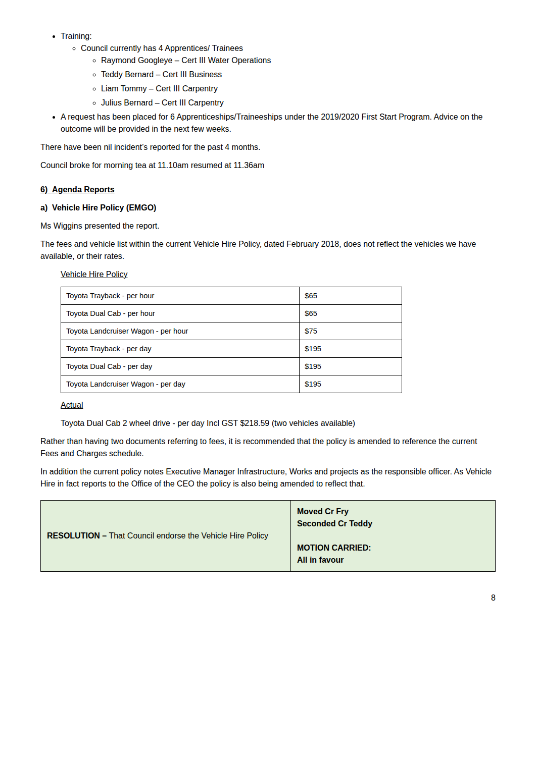Training:
Council currently has 4 Apprentices/ Trainees
Raymond Googleye – Cert III Water Operations
Teddy Bernard – Cert III Business
Liam Tommy – Cert III Carpentry
Julius Bernard – Cert III Carpentry
A request has been placed for 6 Apprenticeships/Traineeships under the 2019/2020 First Start Program. Advice on the outcome will be provided in the next few weeks.
There have been nil incident’s reported for the past 4 months.
Council broke for morning tea at 11.10am resumed at 11.36am
6) Agenda Reports
a) Vehicle Hire Policy (EMGO)
Ms Wiggins presented the report.
The fees and vehicle list within the current Vehicle Hire Policy, dated February 2018, does not reflect the vehicles we have available, or their rates.
Vehicle Hire Policy
| Toyota Trayback - per hour | $65 |
| Toyota Dual Cab - per hour | $65 |
| Toyota Landcruiser Wagon - per hour | $75 |
| Toyota Trayback - per day | $195 |
| Toyota Dual Cab - per day | $195 |
| Toyota Landcruiser Wagon - per day | $195 |
Actual
Toyota Dual Cab 2 wheel drive - per day Incl GST $218.59 (two vehicles available)
Rather than having two documents referring to fees, it is recommended that the policy is amended to reference the current Fees and Charges schedule.
In addition the current policy notes Executive Manager Infrastructure, Works and projects as the responsible officer. As Vehicle Hire in fact reports to the Office of the CEO the policy is also being amended to reflect that.
| RESOLUTION – That Council endorse the Vehicle Hire Policy | Moved Cr Fry Seconded Cr Teddy MOTION CARRIED: All in favour |
8